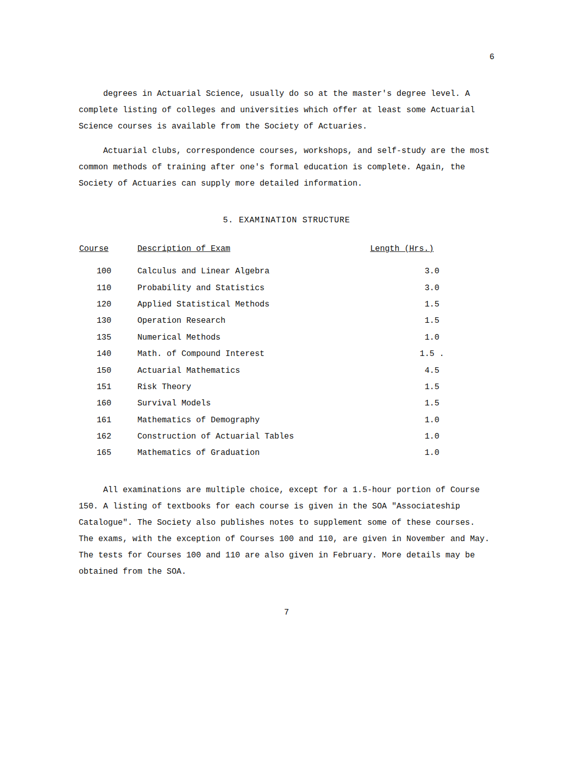6
degrees in Actuarial Science, usually do so at the master's degree level. A complete listing of colleges and universities which offer at least some Actuarial Science courses is available from the Society of Actuaries.
Actuarial clubs, correspondence courses, workshops, and self-study are the most common methods of training after one's formal education is complete. Again, the Society of Actuaries can supply more detailed information.
5. EXAMINATION STRUCTURE
| Course | Description of Exam | Length (Hrs.) |
| --- | --- | --- |
| 100 | Calculus and Linear Algebra | 3.0 |
| 110 | Probability and Statistics | 3.0 |
| 120 | Applied Statistical Methods | 1.5 |
| 130 | Operation Research | 1.5 |
| 135 | Numerical Methods | 1.0 |
| 140 | Math. of Compound Interest | 1.5 . |
| 150 | Actuarial Mathematics | 4.5 |
| 151 | Risk Theory | 1.5 |
| 160 | Survival Models | 1.5 |
| 161 | Mathematics of Demography | 1.0 |
| 162 | Construction of Actuarial Tables | 1.0 |
| 165 | Mathematics of Graduation | 1.0 |
All examinations are multiple choice, except for a 1.5-hour portion of Course 150. A listing of textbooks for each course is given in the SOA "Associateship Catalogue". The Society also publishes notes to supplement some of these courses. The exams, with the exception of Courses 100 and 110, are given in November and May. The tests for Courses 100 and 110 are also given in February. More details may be obtained from the SOA.
7